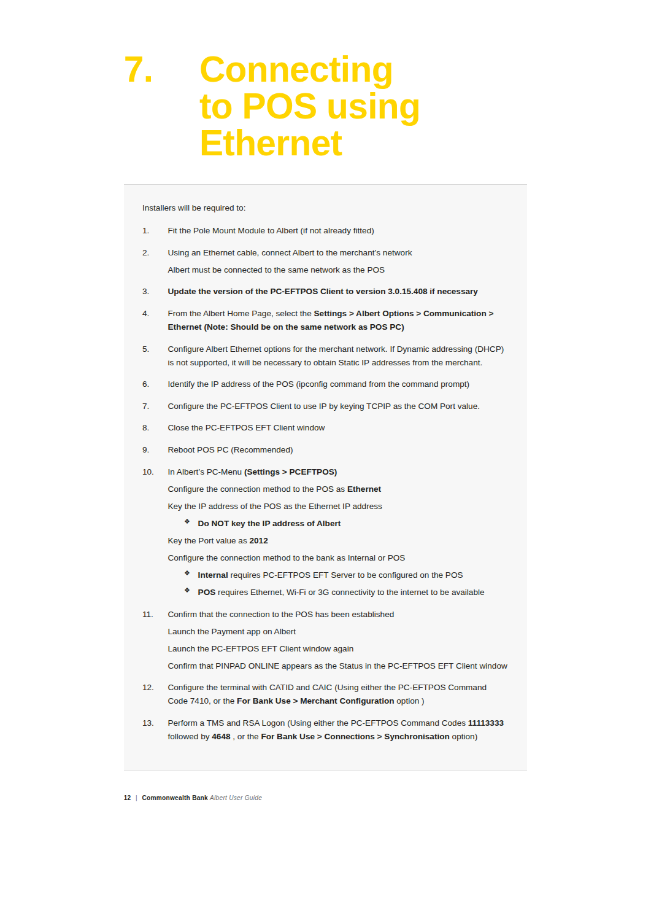7. Connectingto POS using Ethernet
Installers will be required to:
Fit the Pole Mount Module to Albert (if not already fitted)
Using an Ethernet cable, connect Albert to the merchant’s network
Albert must be connected to the same network as the POS
Update the version of the PC-EFTPOS Client to version 3.0.15.408 if necessary
From the Albert Home Page, select the Settings > Albert Options > Communication > Ethernet (Note: Should be on the same network as POS PC)
Configure Albert Ethernet options for the merchant network. If Dynamic addressing (DHCP) is not supported, it will be necessary to obtain Static IP addresses from the merchant.
Identify the IP address of the POS (ipconfig command from the command prompt)
Configure the PC-EFTPOS Client to use IP by keying TCPIP as the COM Port value.
Close the PC-EFTPOS EFT Client window
Reboot POS PC (Recommended)
In Albert’s PC-Menu (Settings > PCEFTPOS)
Configure the connection method to the POS as Ethernet
Key the IP address of the POS as the Ethernet IP address
Do NOT key the IP address of Albert
Key the Port value as 2012
Configure the connection method to the bank as Internal or POS
Internal requires PC-EFTPOS EFT Server to be configured on the POS
POS requires Ethernet, Wi-Fi or 3G connectivity to the internet to be available
Confirm that the connection to the POS has been established
Launch the Payment app on Albert
Launch the PC-EFTPOS EFT Client window again
Confirm that PINPAD ONLINE appears as the Status in the PC-EFTPOS EFT Client window
Configure the terminal with CATID and CAIC (Using either the PC-EFTPOS Command Code 7410, or the For Bank Use > Merchant Configuration option )
Perform a TMS and RSA Logon (Using either the PC-EFTPOS Command Codes 11113333 followed by 4648 , or the For Bank Use > Connections > Synchronisation option)
12|Commonwealth Bank Albert User Guide